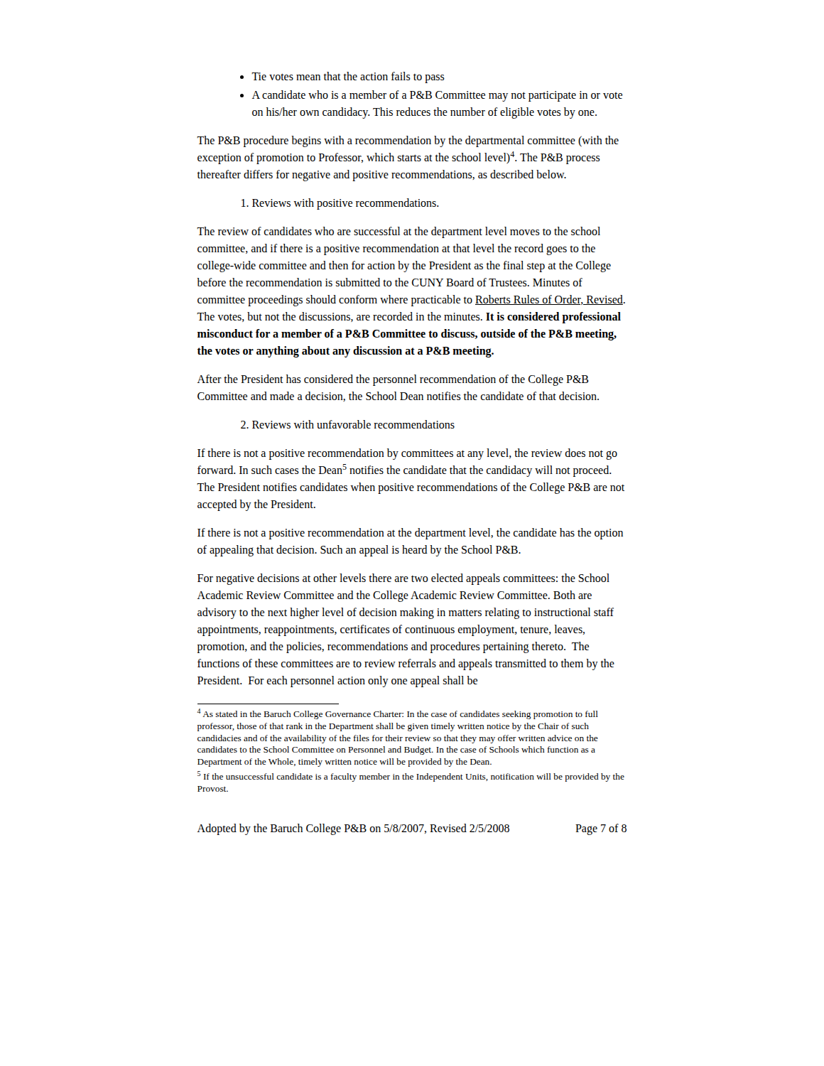Tie votes mean that the action fails to pass
A candidate who is a member of a P&B Committee may not participate in or vote on his/her own candidacy. This reduces the number of eligible votes by one.
The P&B procedure begins with a recommendation by the departmental committee (with the exception of promotion to Professor, which starts at the school level)4. The P&B process thereafter differs for negative and positive recommendations, as described below.
Reviews with positive recommendations.
The review of candidates who are successful at the department level moves to the school committee, and if there is a positive recommendation at that level the record goes to the college-wide committee and then for action by the President as the final step at the College before the recommendation is submitted to the CUNY Board of Trustees. Minutes of committee proceedings should conform where practicable to Roberts Rules of Order, Revised. The votes, but not the discussions, are recorded in the minutes. It is considered professional misconduct for a member of a P&B Committee to discuss, outside of the P&B meeting, the votes or anything about any discussion at a P&B meeting.
After the President has considered the personnel recommendation of the College P&B Committee and made a decision, the School Dean notifies the candidate of that decision.
Reviews with unfavorable recommendations
If there is not a positive recommendation by committees at any level, the review does not go forward. In such cases the Dean5 notifies the candidate that the candidacy will not proceed. The President notifies candidates when positive recommendations of the College P&B are not accepted by the President.
If there is not a positive recommendation at the department level, the candidate has the option of appealing that decision. Such an appeal is heard by the School P&B.
For negative decisions at other levels there are two elected appeals committees: the School Academic Review Committee and the College Academic Review Committee. Both are advisory to the next higher level of decision making in matters relating to instructional staff appointments, reappointments, certificates of continuous employment, tenure, leaves, promotion, and the policies, recommendations and procedures pertaining thereto. The functions of these committees are to review referrals and appeals transmitted to them by the President. For each personnel action only one appeal shall be
4 As stated in the Baruch College Governance Charter: In the case of candidates seeking promotion to full professor, those of that rank in the Department shall be given timely written notice by the Chair of such candidacies and of the availability of the files for their review so that they may offer written advice on the candidates to the School Committee on Personnel and Budget. In the case of Schools which function as a Department of the Whole, timely written notice will be provided by the Dean.
5 If the unsuccessful candidate is a faculty member in the Independent Units, notification will be provided by the Provost.
Adopted by the Baruch College P&B on 5/8/2007, Revised 2/5/2008
Page 7 of 8